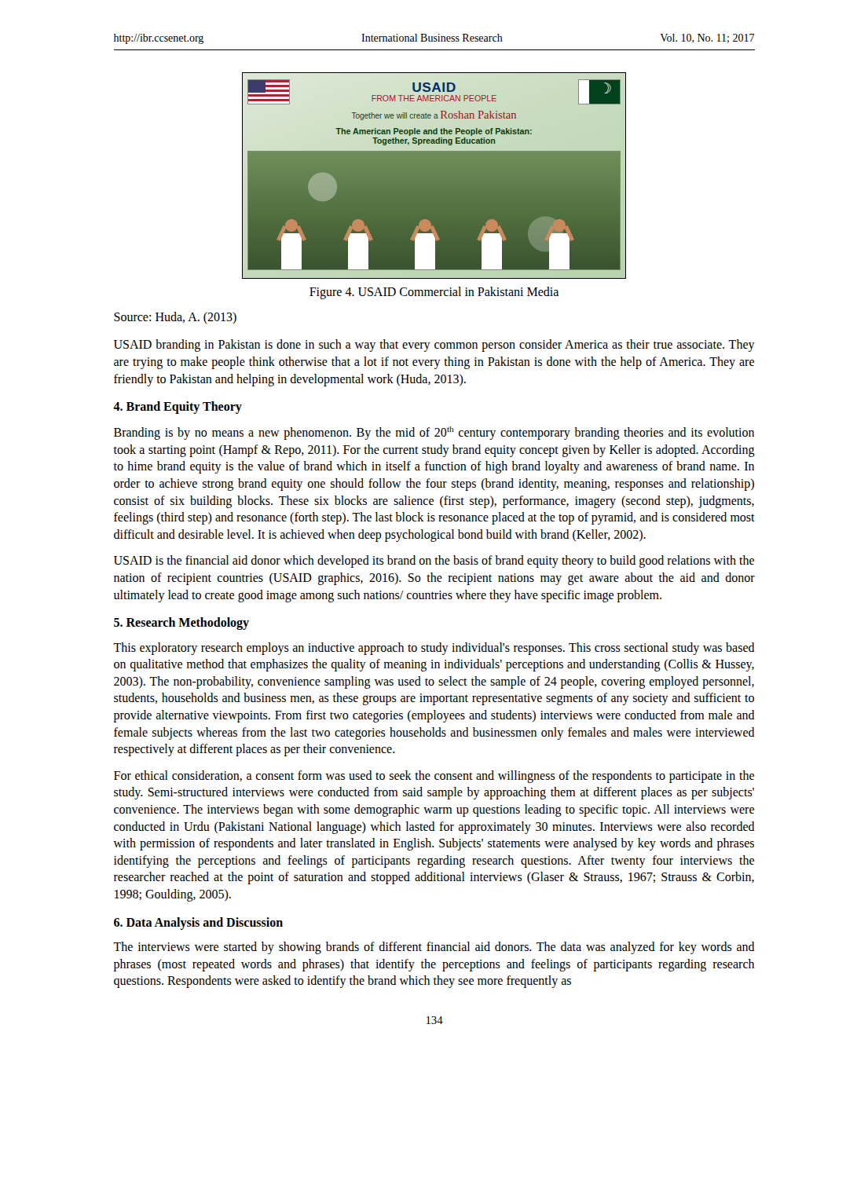http://ibr.ccsenet.org
International Business Research
Vol. 10, No. 11; 2017
USAID FROM THE AMERICAN PEOPLE
Together we will create a Roshan Pakistan
The American People and the People of Pakistan:
Together, Spreading Education
Figure 4. USAID Commercial in Pakistani Media
Source: Huda, A. (2013)
USAID branding in Pakistan is done in such a way that every common person consider America as their true associate. They are trying to make people think otherwise that a lot if not every thing in Pakistan is done with the help of America. They are friendly to Pakistan and helping in developmental work (Huda, 2013).
4. Brand Equity Theory
Branding is by no means a new phenomenon. By the mid of 20th century contemporary branding theories and its evolution took a starting point (Hampf & Repo, 2011). For the current study brand equity concept given by Keller is adopted. According to hime brand equity is the value of brand which in itself a function of high brand loyalty and awareness of brand name. In order to achieve strong brand equity one should follow the four steps (brand identity, meaning, responses and relationship) consist of six building blocks. These six blocks are salience (first step), performance, imagery (second step), judgments, feelings (third step) and resonance (forth step). The last block is resonance placed at the top of pyramid, and is considered most difficult and desirable level. It is achieved when deep psychological bond build with brand (Keller, 2002).
USAID is the financial aid donor which developed its brand on the basis of brand equity theory to build good relations with the nation of recipient countries (USAID graphics, 2016). So the recipient nations may get aware about the aid and donor ultimately lead to create good image among such nations/ countries where they have specific image problem.
5. Research Methodology
This exploratory research employs an inductive approach to study individual's responses. This cross sectional study was based on qualitative method that emphasizes the quality of meaning in individuals' perceptions and understanding (Collis & Hussey, 2003). The non-probability, convenience sampling was used to select the sample of 24 people, covering employed personnel, students, households and business men, as these groups are important representative segments of any society and sufficient to provide alternative viewpoints. From first two categories (employees and students) interviews were conducted from male and female subjects whereas from the last two categories households and businessmen only females and males were interviewed respectively at different places as per their convenience.
For ethical consideration, a consent form was used to seek the consent and willingness of the respondents to participate in the study. Semi-structured interviews were conducted from said sample by approaching them at different places as per subjects' convenience. The interviews began with some demographic warm up questions leading to specific topic. All interviews were conducted in Urdu (Pakistani National language) which lasted for approximately 30 minutes. Interviews were also recorded with permission of respondents and later translated in English. Subjects' statements were analysed by key words and phrases identifying the perceptions and feelings of participants regarding research questions. After twenty four interviews the researcher reached at the point of saturation and stopped additional interviews (Glaser & Strauss, 1967; Strauss & Corbin, 1998; Goulding, 2005).
6. Data Analysis and Discussion
The interviews were started by showing brands of different financial aid donors. The data was analyzed for key words and phrases (most repeated words and phrases) that identify the perceptions and feelings of participants regarding research questions. Respondents were asked to identify the brand which they see more frequently as
134